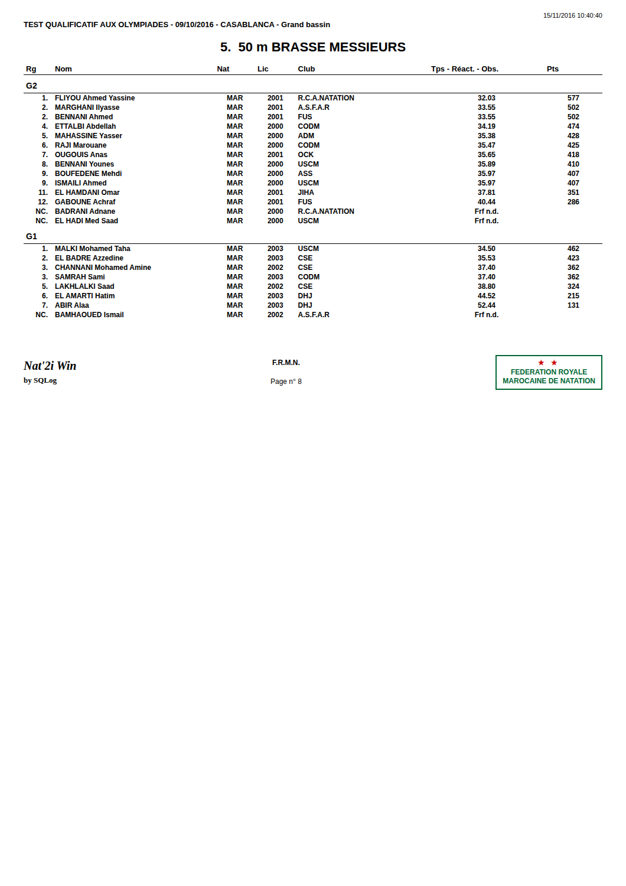15/11/2016 10:40:40
TEST QUALIFICATIF AUX OLYMPIADES - 09/10/2016 - CASABLANCA - Grand bassin
5. 50 m BRASSE MESSIEURS
| Rg | Nom | Nat | Lic | Club | Tps - Réact. - Obs. | Pts |
| --- | --- | --- | --- | --- | --- | --- |
| G2 |
| 1. | FLIYOU Ahmed Yassine | MAR | 2001 | R.C.A.NATATION | 32.03 | 577 |
| 2. | MARGHANI Ilyasse | MAR | 2001 | A.S.F.A.R | 33.55 | 502 |
| 2. | BENNANI Ahmed | MAR | 2001 | FUS | 33.55 | 502 |
| 4. | ETTALBI Abdellah | MAR | 2000 | CODM | 34.19 | 474 |
| 5. | MAHASSINE Yasser | MAR | 2000 | ADM | 35.38 | 428 |
| 6. | RAJI Marouane | MAR | 2000 | CODM | 35.47 | 425 |
| 7. | OUGOUIS Anas | MAR | 2001 | OCK | 35.65 | 418 |
| 8. | BENNANI Younes | MAR | 2000 | USCM | 35.89 | 410 |
| 9. | BOUFEDENE Mehdi | MAR | 2000 | ASS | 35.97 | 407 |
| 9. | ISMAILI Ahmed | MAR | 2000 | USCM | 35.97 | 407 |
| 11. | EL HAMDANI Omar | MAR | 2001 | JIHA | 37.81 | 351 |
| 12. | GABOUNE Achraf | MAR | 2001 | FUS | 40.44 | 286 |
| NC. | BADRANI Adnane | MAR | 2000 | R.C.A.NATATION | Frf n.d. | |
| NC. | EL HADI Med Saad | MAR | 2000 | USCM | Frf n.d. | |
| G1 |
| 1. | MALKI Mohamed Taha | MAR | 2003 | USCM | 34.50 | 462 |
| 2. | EL BADRE Azzedine | MAR | 2003 | CSE | 35.53 | 423 |
| 3. | CHANNANI Mohamed Amine | MAR | 2002 | CSE | 37.40 | 362 |
| 3. | SAMRAH Sami | MAR | 2003 | CODM | 37.40 | 362 |
| 5. | LAKHLALKI Saad | MAR | 2002 | CSE | 38.80 | 324 |
| 6. | EL AMARTI Hatim | MAR | 2003 | DHJ | 44.52 | 215 |
| 7. | ABIR Alaa | MAR | 2003 | DHJ | 52.44 | 131 |
| NC. | BAMHAOUED Ismail | MAR | 2002 | A.S.F.A.R | Frf n.d. | |
Nat'2i Win
by SQLog
F.R.M.N.
Page n° 8
★ ★
FEDERATION ROYALE
MAROCAINE DE NATATION